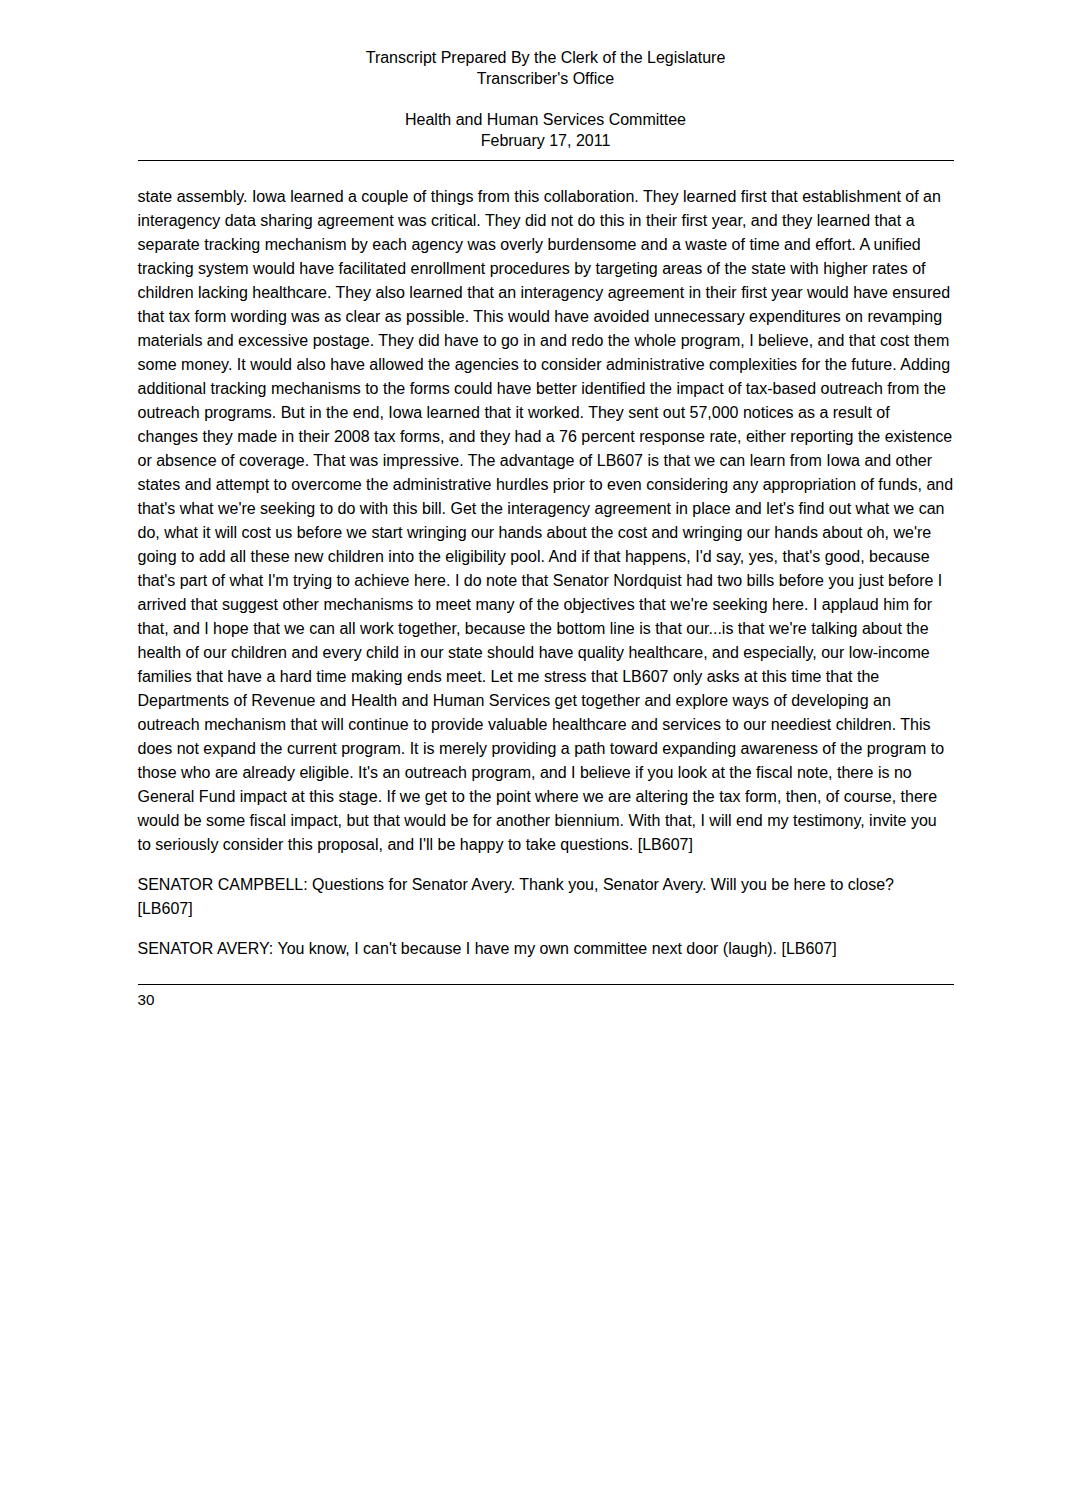Transcript Prepared By the Clerk of the Legislature
Transcriber's Office
Health and Human Services Committee
February 17, 2011
state assembly. Iowa learned a couple of things from this collaboration. They learned first that establishment of an interagency data sharing agreement was critical. They did not do this in their first year, and they learned that a separate tracking mechanism by each agency was overly burdensome and a waste of time and effort. A unified tracking system would have facilitated enrollment procedures by targeting areas of the state with higher rates of children lacking healthcare. They also learned that an interagency agreement in their first year would have ensured that tax form wording was as clear as possible. This would have avoided unnecessary expenditures on revamping materials and excessive postage. They did have to go in and redo the whole program, I believe, and that cost them some money. It would also have allowed the agencies to consider administrative complexities for the future. Adding additional tracking mechanisms to the forms could have better identified the impact of tax-based outreach from the outreach programs. But in the end, Iowa learned that it worked. They sent out 57,000 notices as a result of changes they made in their 2008 tax forms, and they had a 76 percent response rate, either reporting the existence or absence of coverage. That was impressive. The advantage of LB607 is that we can learn from Iowa and other states and attempt to overcome the administrative hurdles prior to even considering any appropriation of funds, and that's what we're seeking to do with this bill. Get the interagency agreement in place and let's find out what we can do, what it will cost us before we start wringing our hands about the cost and wringing our hands about oh, we're going to add all these new children into the eligibility pool. And if that happens, I'd say, yes, that's good, because that's part of what I'm trying to achieve here. I do note that Senator Nordquist had two bills before you just before I arrived that suggest other mechanisms to meet many of the objectives that we're seeking here. I applaud him for that, and I hope that we can all work together, because the bottom line is that our...is that we're talking about the health of our children and every child in our state should have quality healthcare, and especially, our low-income families that have a hard time making ends meet. Let me stress that LB607 only asks at this time that the Departments of Revenue and Health and Human Services get together and explore ways of developing an outreach mechanism that will continue to provide valuable healthcare and services to our neediest children. This does not expand the current program. It is merely providing a path toward expanding awareness of the program to those who are already eligible. It's an outreach program, and I believe if you look at the fiscal note, there is no General Fund impact at this stage. If we get to the point where we are altering the tax form, then, of course, there would be some fiscal impact, but that would be for another biennium. With that, I will end my testimony, invite you to seriously consider this proposal, and I'll be happy to take questions. [LB607]
SENATOR CAMPBELL: Questions for Senator Avery. Thank you, Senator Avery. Will you be here to close? [LB607]
SENATOR AVERY: You know, I can't because I have my own committee next door (laugh). [LB607]
30